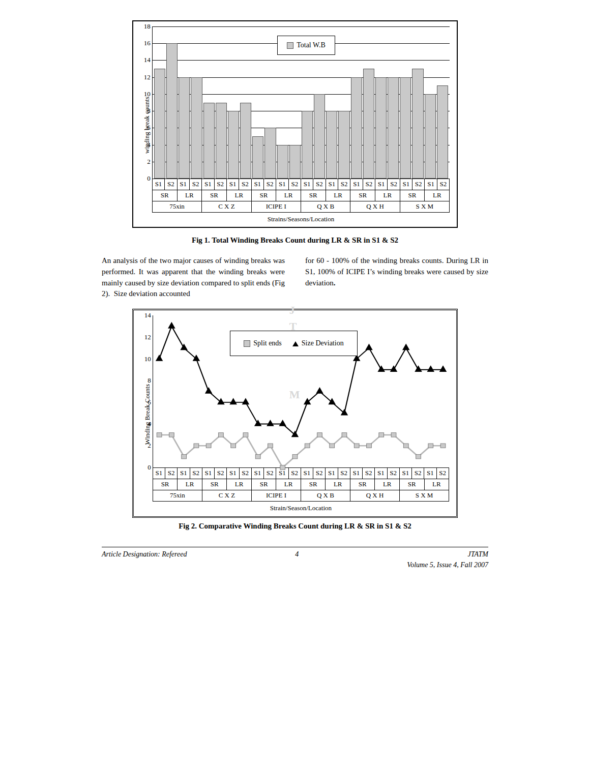winding break counts
18
16
14
12
10
8
6
4
2 0
Total W.B
S1
S2
S1
S2
S1
S2
S1
S2
S1
S2
S1
S2
S1
S2
S1
S2
S1
S2
S1
S2
S1
S2
S1
S2
SR
LR
SR
LR
SR
LR
SR
LR
SR
LR
SR
LR
75xin
C X Z
ICIPE I
Q X B
Q X H
S X M
Strains/Seasons/Location
Fig 1. Total Winding Breaks Count during LR & SR in S1 & S2
An analysis of the two major causes of winding breaks was performed. It was apparent that the winding breaks were mainly caused by size deviation compared to split ends (Fig 2). Size deviation accounted
for 60 - 100% of the winding breaks counts. During LR in S1, 100% of ICIPE I’s winding breaks were caused by size deviation.
Winding Break Counts
J
T
M
14
12
10
8
6
4
2 0
Split ends Size Deviation
Size Deviation (triangles) values: 10,13,11,10, 7,6,6,6, 4,4,4,3, 6,7,6,5, 10,10,9,9, 11,9,9 (23?) -> use 24
S1
S2
S1
S2
S1
S2
S1
S2
S1
S2
S1
S2
S1
S2
S1
S2
S1
S2
S1
S2
S1
S2
S1
S2
SR
LR
SR
LR
SR
LR
SR
LR
SR
LR
SR
LR
75xin
C X Z
ICIPE I
Q X B
Q X H
S X M
Strain/Season/Location
Fig 2. Comparative Winding Breaks Count during LR & SR in S1 & S2
Article Designation: Refereed
4
JTATM
Volume 5, Issue 4, Fall 2007